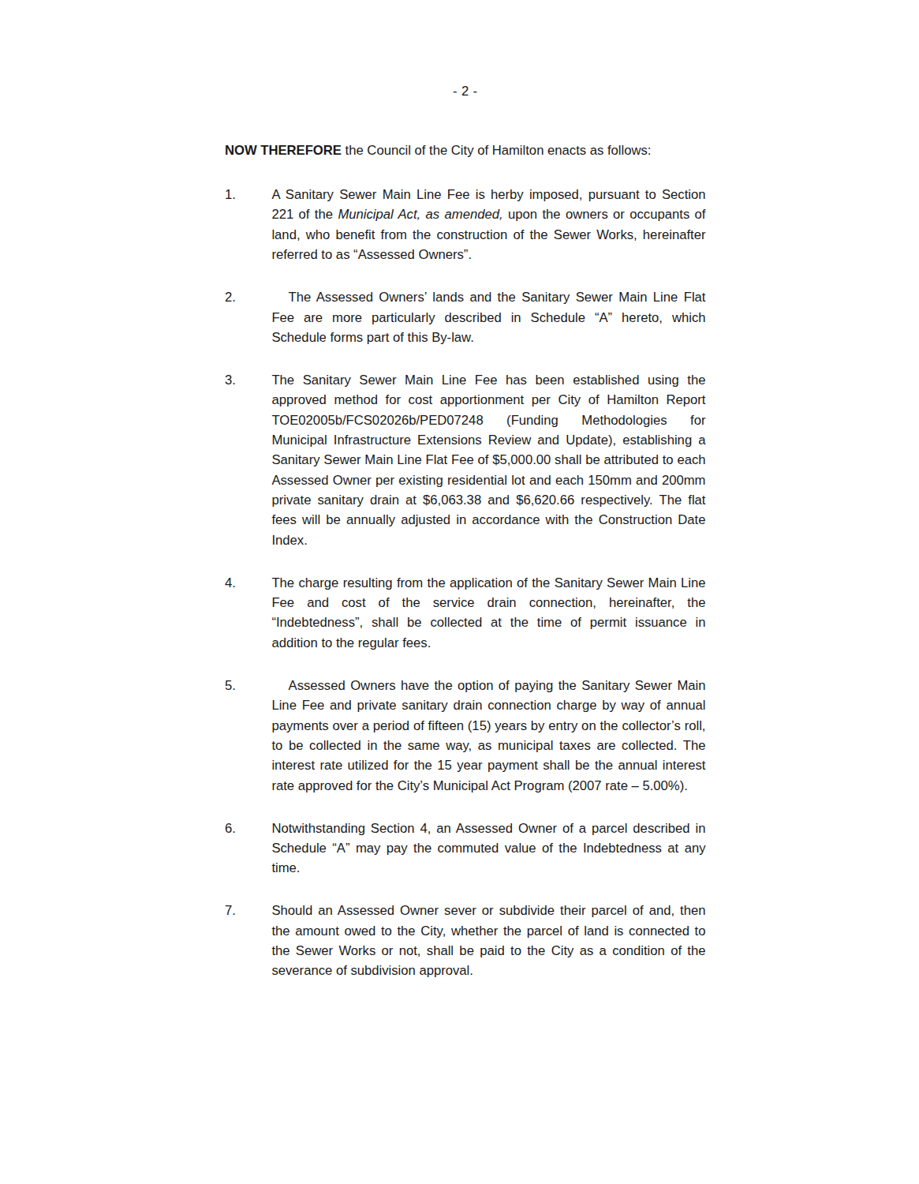- 2 -
NOW THEREFORE the Council of the City of Hamilton enacts as follows:
A Sanitary Sewer Main Line Fee is herby imposed, pursuant to Section 221 of the Municipal Act, as amended, upon the owners or occupants of land, who benefit from the construction of the Sewer Works, hereinafter referred to as “Assessed Owners”.
The Assessed Owners’ lands and the Sanitary Sewer Main Line Flat Fee are more particularly described in Schedule “A” hereto, which Schedule forms part of this By-law.
The Sanitary Sewer Main Line Fee has been established using the approved method for cost apportionment per City of Hamilton Report TOE02005b/FCS02026b/PED07248 (Funding Methodologies for Municipal Infrastructure Extensions Review and Update), establishing a Sanitary Sewer Main Line Flat Fee of $5,000.00 shall be attributed to each Assessed Owner per existing residential lot and each 150mm and 200mm private sanitary drain at $6,063.38 and $6,620.66 respectively. The flat fees will be annually adjusted in accordance with the Construction Date Index.
The charge resulting from the application of the Sanitary Sewer Main Line Fee and cost of the service drain connection, hereinafter, the “Indebtedness”, shall be collected at the time of permit issuance in addition to the regular fees.
Assessed Owners have the option of paying the Sanitary Sewer Main Line Fee and private sanitary drain connection charge by way of annual payments over a period of fifteen (15) years by entry on the collector’s roll, to be collected in the same way, as municipal taxes are collected. The interest rate utilized for the 15 year payment shall be the annual interest rate approved for the City’s Municipal Act Program (2007 rate – 5.00%).
Notwithstanding Section 4, an Assessed Owner of a parcel described in Schedule “A” may pay the commuted value of the Indebtedness at any time.
Should an Assessed Owner sever or subdivide their parcel of and, then the amount owed to the City, whether the parcel of land is connected to the Sewer Works or not, shall be paid to the City as a condition of the severance of subdivision approval.